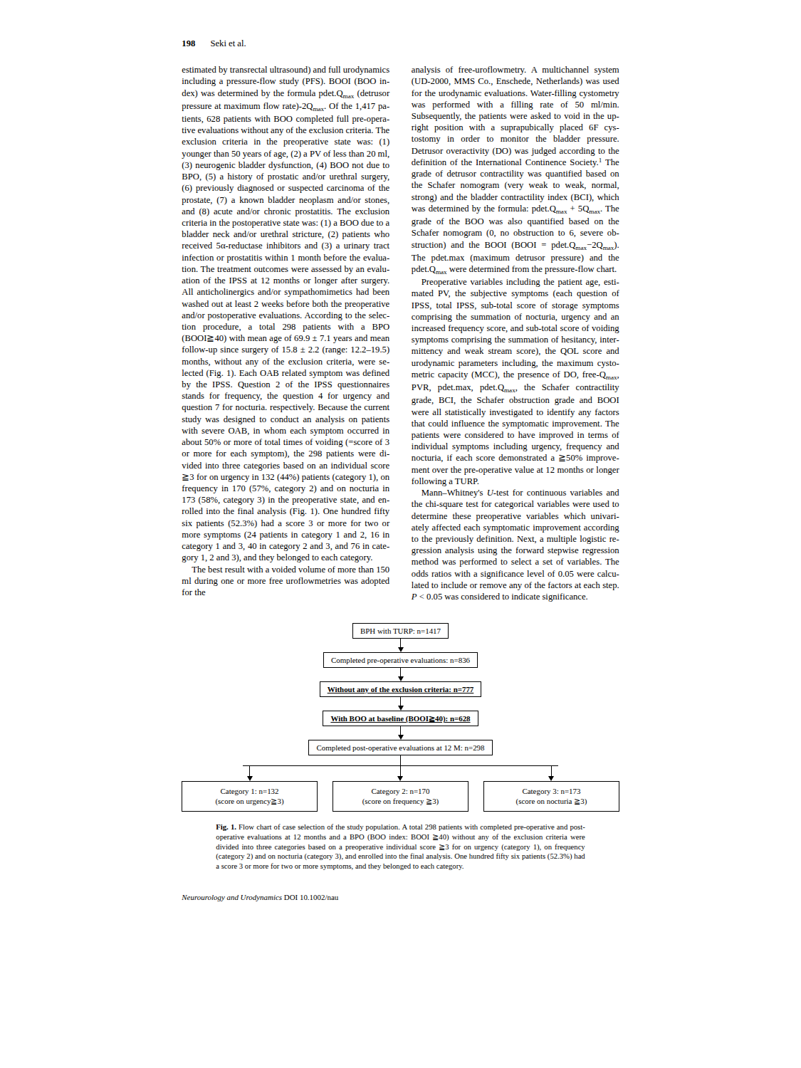198 Seki et al.
estimated by transrectal ultrasound) and full urodynamics including a pressure-flow study (PFS). BOOI (BOO index) was determined by the formula pdet.Qmax (detrusor pressure at maximum flow rate)-2Qmax. Of the 1,417 patients, 628 patients with BOO completed full pre-operative evaluations without any of the exclusion criteria. The exclusion criteria in the preoperative state was: (1) younger than 50 years of age, (2) a PV of less than 20 ml, (3) neurogenic bladder dysfunction, (4) BOO not due to BPO, (5) a history of prostatic and/or urethral surgery, (6) previously diagnosed or suspected carcinoma of the prostate, (7) a known bladder neoplasm and/or stones, and (8) acute and/or chronic prostatitis. The exclusion criteria in the postoperative state was: (1) a BOO due to a bladder neck and/or urethral stricture, (2) patients who received 5α-reductase inhibitors and (3) a urinary tract infection or prostatitis within 1 month before the evaluation. The treatment outcomes were assessed by an evaluation of the IPSS at 12 months or longer after surgery. All anticholinergics and/or sympathomimetics had been washed out at least 2 weeks before both the preoperative and/or postoperative evaluations. According to the selection procedure, a total 298 patients with a BPO (BOOI≧40) with mean age of 69.9 ± 7.1 years and mean follow-up since surgery of 15.8 ± 2.2 (range: 12.2–19.5) months, without any of the exclusion criteria, were selected (Fig. 1). Each OAB related symptom was defined by the IPSS. Question 2 of the IPSS questionnaires stands for frequency, the question 4 for urgency and question 7 for nocturia. respectively. Because the current study was designed to conduct an analysis on patients with severe OAB, in whom each symptom occurred in about 50% or more of total times of voiding (=score of 3 or more for each symptom), the 298 patients were divided into three categories based on an individual score ≧3 for on urgency in 132 (44%) patients (category 1), on frequency in 170 (57%, category 2) and on nocturia in 173 (58%, category 3) in the preoperative state, and enrolled into the final analysis (Fig. 1). One hundred fifty six patients (52.3%) had a score 3 or more for two or more symptoms (24 patients in category 1 and 2, 16 in category 1 and 3, 40 in category 2 and 3, and 76 in category 1, 2 and 3), and they belonged to each category.
The best result with a voided volume of more than 150 ml during one or more free uroflowmetries was adopted for the
analysis of free-uroflowmetry. A multichannel system (UD-2000, MMS Co., Enschede, Netherlands) was used for the urodynamic evaluations. Water-filling cystometry was performed with a filling rate of 50 ml/min. Subsequently, the patients were asked to void in the upright position with a suprapubically placed 6F cystostomy in order to monitor the bladder pressure. Detrusor overactivity (DO) was judged according to the definition of the International Continence Society.1 The grade of detrusor contractility was quantified based on the Schafer nomogram (very weak to weak, normal, strong) and the bladder contractility index (BCI), which was determined by the formula: pdet.Qmax + 5Qmax. The grade of the BOO was also quantified based on the Schafer nomogram (0, no obstruction to 6, severe obstruction) and the BOOI (BOOI = pdet.Qmax−2Qmax). The pdet.max (maximum detrusor pressure) and the pdet.Qmax were determined from the pressure-flow chart.
Preoperative variables including the patient age, estimated PV, the subjective symptoms (each question of IPSS, total IPSS, sub-total score of storage symptoms comprising the summation of nocturia, urgency and an increased frequency score, and sub-total score of voiding symptoms comprising the summation of hesitancy, intermittency and weak stream score), the QOL score and urodynamic parameters including, the maximum cystometric capacity (MCC), the presence of DO, free-Qmax, PVR, pdet.max, pdet.Qmax, the Schafer contractility grade, BCI, the Schafer obstruction grade and BOOI were all statistically investigated to identify any factors that could influence the symptomatic improvement. The patients were considered to have improved in terms of individual symptoms including urgency, frequency and nocturia, if each score demonstrated a ≧50% improvement over the pre-operative value at 12 months or longer following a TURP.
Mann–Whitney's U-test for continuous variables and the chi-square test for categorical variables were used to determine these preoperative variables which univariately affected each symptomatic improvement according to the previously definition. Next, a multiple logistic regression analysis using the forward stepwise regression method was performed to select a set of variables. The odds ratios with a significance level of 0.05 were calculated to include or remove any of the factors at each step. P < 0.05 was considered to indicate significance.
BPH with TURP: n=1417
Completed pre-operative evaluations: n=836
Without any of the exclusion criteria: n=777
With BOO at baseline (BOOI≧40): n=628
Completed post-operative evaluations at 12 M: n=298
Category 1: n=132
(score on urgency≧3)
Category 2: n=170
(score on frequency ≧3)
Category 3: n=173
(score on nocturia ≧3)
Fig. 1. Flow chart of case selection of the study population. A total 298 patients with completed pre-operative and post-operative evaluations at 12 months and a BPO (BOO index: BOOI ≧40) without any of the exclusion criteria were divided into three categories based on a preoperative individual score ≧3 for on urgency (category 1), on frequency (category 2) and on nocturia (category 3), and enrolled into the final analysis. One hundred fifty six patients (52.3%) had a score 3 or more for two or more symptoms, and they belonged to each category.
Neurourology and Urodynamics DOI 10.1002/nau